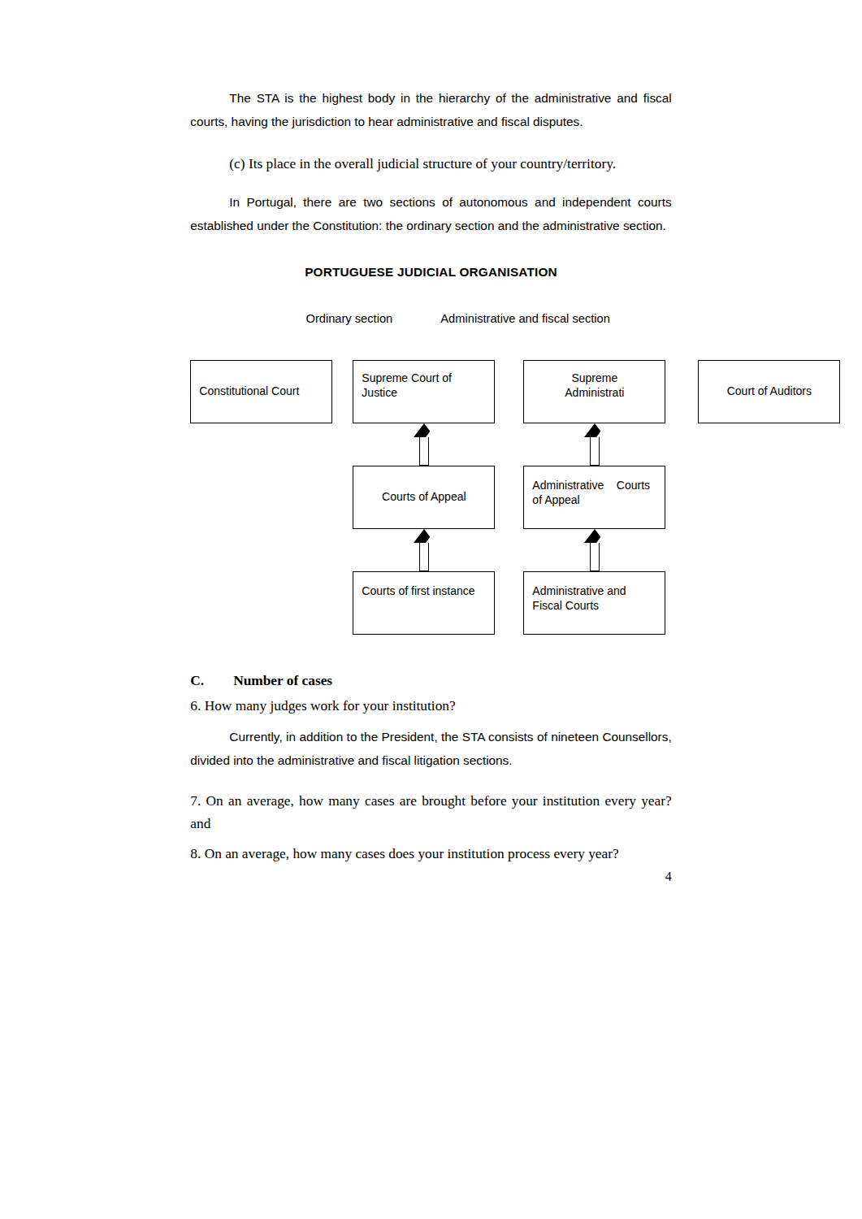The STA is the highest body in the hierarchy of the administrative and fiscal courts, having the jurisdiction to hear administrative and fiscal disputes.
(c) Its place in the overall judicial structure of your country/territory.
In Portugal, there are two sections of autonomous and independent courts established under the Constitution: the ordinary section and the administrative section.
PORTUGUESE JUDICIAL ORGANISATION
Ordinary section Administrative and fiscal section
Constitutional Court
Supreme Court of Justice
Supreme
Administrati
Court of Auditors
Courts of Appeal
Administrative Courts of Appeal
Courts of first instance
Administrative and Fiscal Courts
C. Number of cases
6. How many judges work for your institution?
Currently, in addition to the President, the STA consists of nineteen Counsellors, divided into the administrative and fiscal litigation sections.
7. On an average, how many cases are brought before your institution every year? and
8. On an average, how many cases does your institution process every year?
4